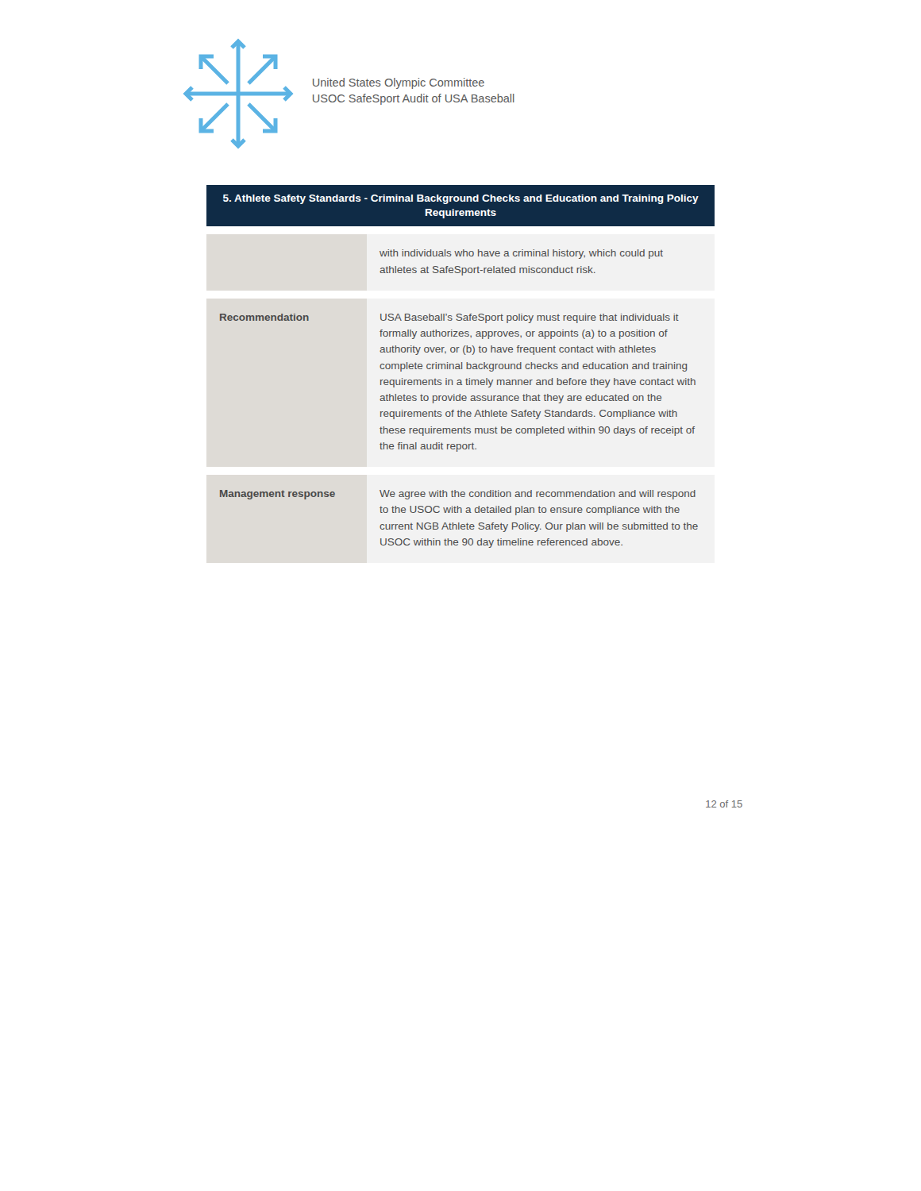United States Olympic Committee
USOC SafeSport Audit of USA Baseball
5. Athlete Safety Standards - Criminal Background Checks and Education and Training Policy Requirements
| | with individuals who have a criminal history, which could put athletes at SafeSport-related misconduct risk. |
| Recommendation | USA Baseball’s SafeSport policy must require that individuals it formally authorizes, approves, or appoints (a) to a position of authority over, or (b) to have frequent contact with athletes complete criminal background checks and education and training requirements in a timely manner and before they have contact with athletes to provide assurance that they are educated on the requirements of the Athlete Safety Standards. Compliance with these requirements must be completed within 90 days of receipt of the final audit report. |
| Management response | We agree with the condition and recommendation and will respond to the USOC with a detailed plan to ensure compliance with the current NGB Athlete Safety Policy. Our plan will be submitted to the USOC within the 90 day timeline referenced above. |
12 of 15